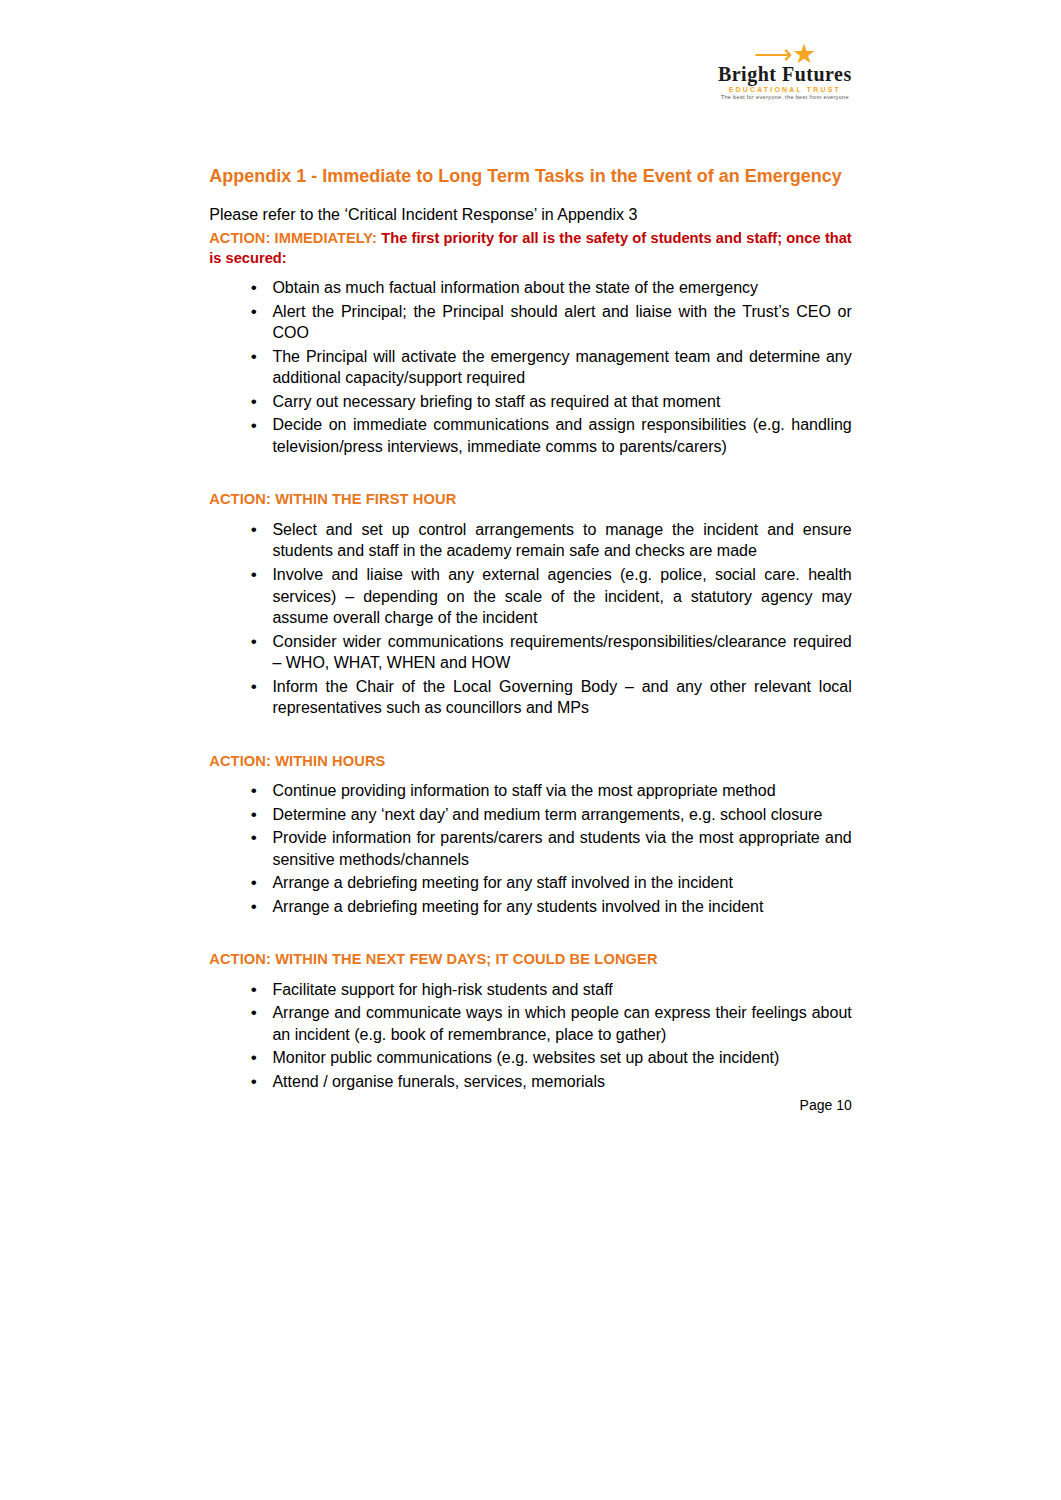⟶★
Bright Futures
EDUCATIONAL TRUST
The best for everyone, the best from everyone
Appendix 1 - Immediate to Long Term Tasks in the Event of an Emergency
Please refer to the ‘Critical Incident Response’ in Appendix 3
ACTION: IMMEDIATELY: The first priority for all is the safety of students and staff; once that is secured:
Obtain as much factual information about the state of the emergency
Alert the Principal; the Principal should alert and liaise with the Trust’s CEO or COO
The Principal will activate the emergency management team and determine any additional capacity/support required
Carry out necessary briefing to staff as required at that moment
Decide on immediate communications and assign responsibilities (e.g. handling television/press interviews, immediate comms to parents/carers)
ACTION: WITHIN THE FIRST HOUR
Select and set up control arrangements to manage the incident and ensure students and staff in the academy remain safe and checks are made
Involve and liaise with any external agencies (e.g. police, social care. health services) – depending on the scale of the incident, a statutory agency may assume overall charge of the incident
Consider wider communications requirements/responsibilities/clearance required – WHO, WHAT, WHEN and HOW
Inform the Chair of the Local Governing Body – and any other relevant local representatives such as councillors and MPs
ACTION: WITHIN HOURS
Continue providing information to staff via the most appropriate method
Determine any ‘next day’ and medium term arrangements, e.g. school closure
Provide information for parents/carers and students via the most appropriate and sensitive methods/channels
Arrange a debriefing meeting for any staff involved in the incident
Arrange a debriefing meeting for any students involved in the incident
ACTION: WITHIN THE NEXT FEW DAYS; IT COULD BE LONGER
Facilitate support for high-risk students and staff
Arrange and communicate ways in which people can express their feelings about an incident (e.g. book of remembrance, place to gather)
Monitor public communications (e.g. websites set up about the incident)
Attend / organise funerals, services, memorials
Page 10